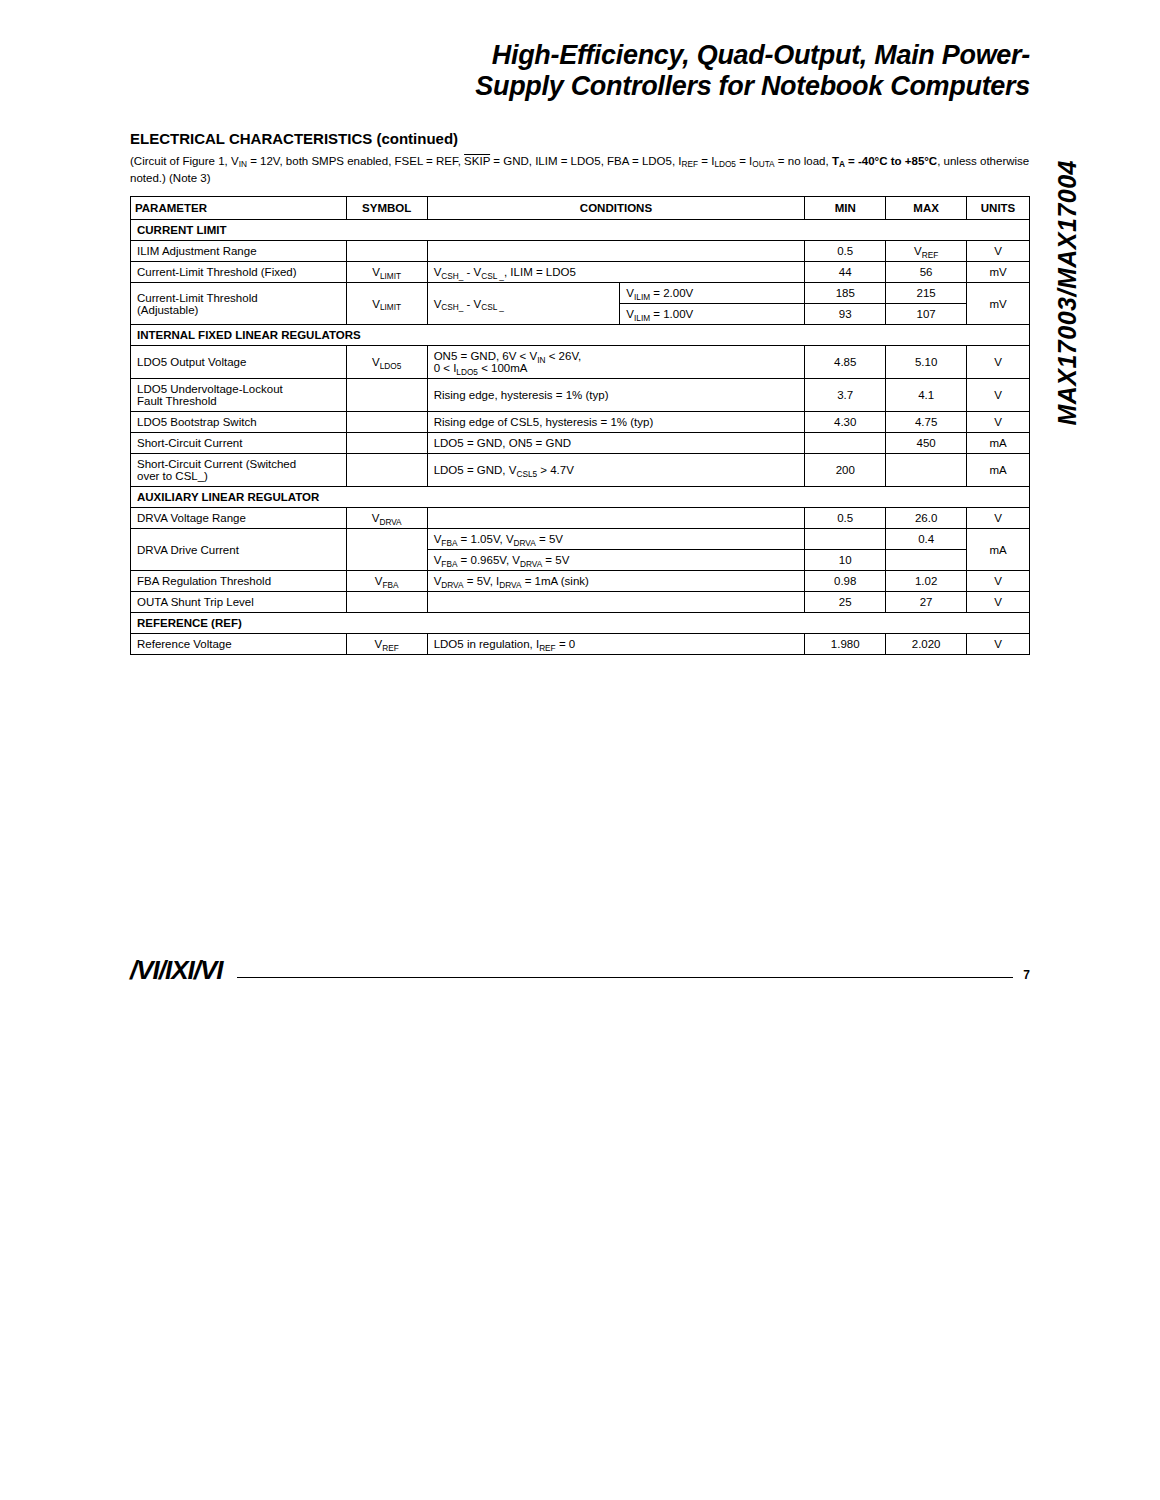MAX17003/MAX17004
High-Efficiency, Quad-Output, Main Power-
Supply Controllers for Notebook Computers
ELECTRICAL CHARACTERISTICS (continued)
(Circuit of Figure 1, VIN = 12V, both SMPS enabled, FSEL = REF, SKIP = GND, ILIM = LDO5, FBA = LDO5, IREF = ILDO5 = IOUTA = no load, TA = -40°C to +85°C, unless otherwise noted.) (Note 3)
| PARAMETER | SYMBOL | CONDITIONS | MIN | MAX | UNITS |
| --- | --- | --- | --- | --- | --- |
| CURRENT LIMIT |
| ILIM Adjustment Range | | | 0.5 | V REF | V |
| Current-Limit Threshold (Fixed) | V LIMIT | V CSH_ - V CSL _ , ILIM = LDO5 | 44 | 56 | mV |
| Current-Limit Threshold (Adjustable) | V LIMIT | V CSH_ - V CSL _ | V ILIM = 2.00V | 185 | 215 | mV |
| V ILIM = 1.00V | 93 | 107 |
| INTERNAL FIXED LINEAR REGULATORS |
| LDO5 Output Voltage | V LDO5 | ON5 = GND, 6V < V IN < 26V, 0 < I LDO5 < 100mA | 4.85 | 5.10 | V |
| LDO5 Undervoltage-Lockout Fault Threshold | | Rising edge, hysteresis = 1% (typ) | 3.7 | 4.1 | V |
| LDO5 Bootstrap Switch | | Rising edge of CSL5, hysteresis = 1% (typ) | 4.30 | 4.75 | V |
| Short-Circuit Current | | LDO5 = GND, ON5 = GND | | 450 | mA |
| Short-Circuit Current (Switched over to CSL_) | | LDO5 = GND, V CSL5 > 4.7V | 200 | | mA |
| AUXILIARY LINEAR REGULATOR |
| DRVA Voltage Range | V DRVA | | 0.5 | 26.0 | V |
| DRVA Drive Current | | V FBA = 1.05V, V DRVA = 5V | | 0.4 | mA |
| V FBA = 0.965V, V DRVA = 5V | 10 | |
| FBA Regulation Threshold | V FBA | V DRVA = 5V, I DRVA = 1mA (sink) | 0.98 | 1.02 | V |
| OUTA Shunt Trip Level | | | 25 | 27 | V |
| REFERENCE (REF) |
| Reference Voltage | V REF | LDO5 in regulation, I REF = 0 | 1.980 | 2.020 | V |
/VI/IXI/VI
7